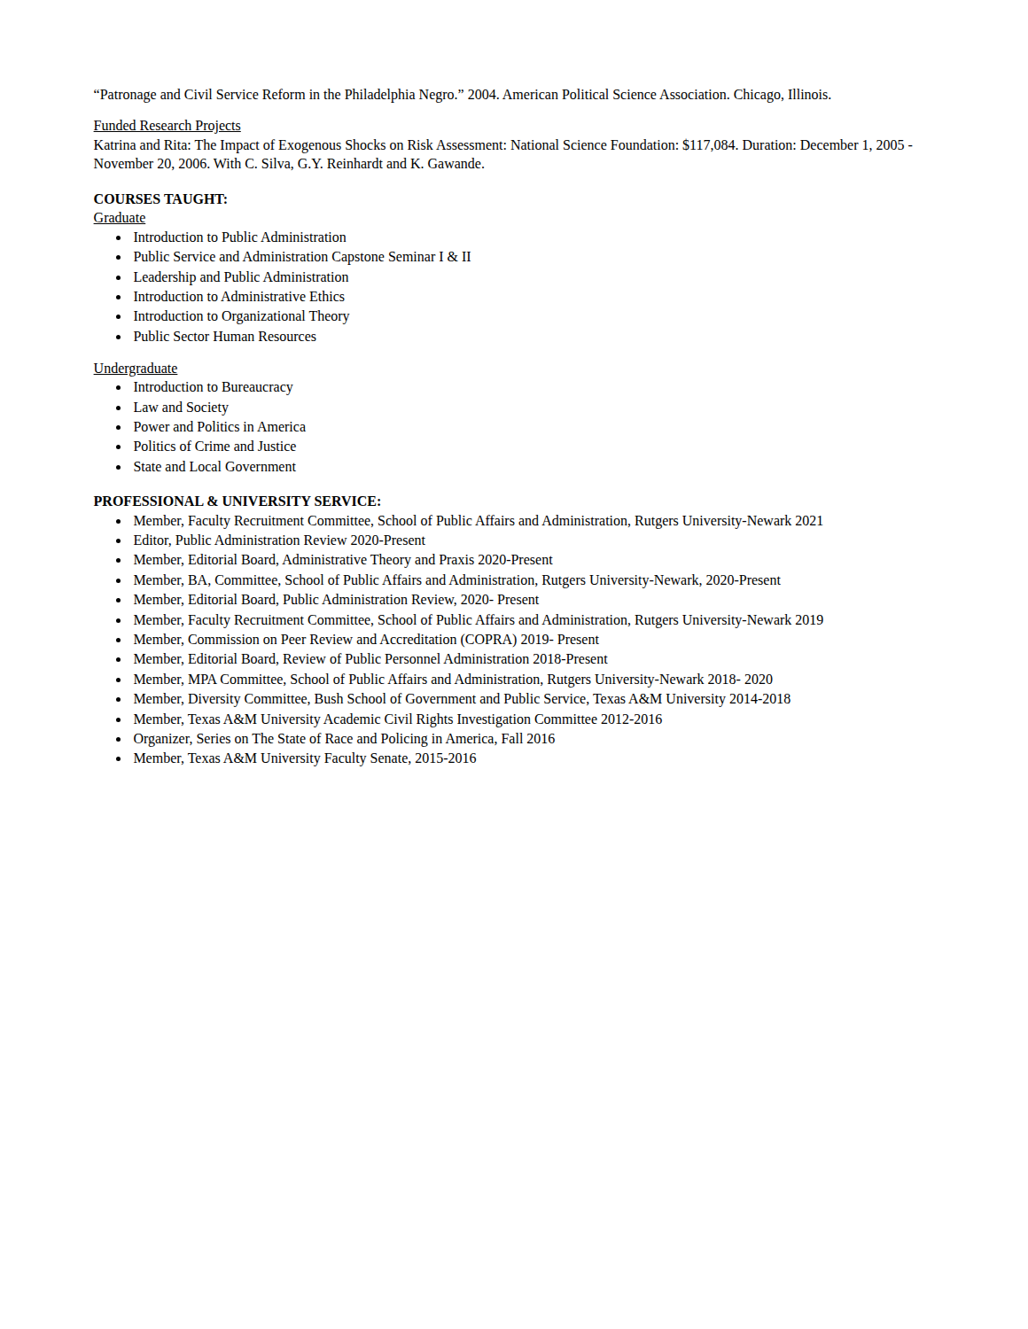“Patronage and Civil Service Reform in the Philadelphia Negro.” 2004. American Political Science Association. Chicago, Illinois.
Funded Research Projects
Katrina and Rita: The Impact of Exogenous Shocks on Risk Assessment: National Science Foundation: $117,084. Duration: December 1, 2005 - November 20, 2006. With C. Silva, G.Y. Reinhardt and K. Gawande.
COURSES TAUGHT:
Graduate
Introduction to Public Administration
Public Service and Administration Capstone Seminar I & II
Leadership and Public Administration
Introduction to Administrative Ethics
Introduction to Organizational Theory
Public Sector Human Resources
Undergraduate
Introduction to Bureaucracy
Law and Society
Power and Politics in America
Politics of Crime and Justice
State and Local Government
PROFESSIONAL & UNIVERSITY SERVICE:
Member, Faculty Recruitment Committee, School of Public Affairs and Administration, Rutgers University-Newark 2021
Editor, Public Administration Review 2020-Present
Member, Editorial Board, Administrative Theory and Praxis 2020-Present
Member, BA, Committee, School of Public Affairs and Administration, Rutgers University-Newark, 2020-Present
Member, Editorial Board, Public Administration Review, 2020- Present
Member, Faculty Recruitment Committee, School of Public Affairs and Administration, Rutgers University-Newark 2019
Member, Commission on Peer Review and Accreditation (COPRA) 2019- Present
Member, Editorial Board, Review of Public Personnel Administration 2018-Present
Member, MPA Committee, School of Public Affairs and Administration, Rutgers University-Newark 2018- 2020
Member, Diversity Committee, Bush School of Government and Public Service, Texas A&M University 2014-2018
Member, Texas A&M University Academic Civil Rights Investigation Committee 2012-2016
Organizer, Series on The State of Race and Policing in America, Fall 2016
Member, Texas A&M University Faculty Senate, 2015-2016